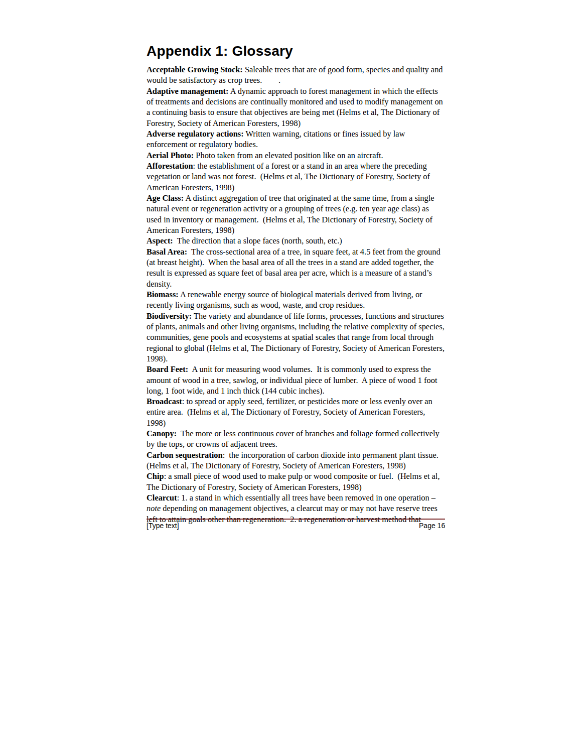Appendix 1: Glossary
Acceptable Growing Stock: Saleable trees that are of good form, species and quality and would be satisfactory as crop trees. .
Adaptive management: A dynamic approach to forest management in which the effects of treatments and decisions are continually monitored and used to modify management on a continuing basis to ensure that objectives are being met (Helms et al, The Dictionary of Forestry, Society of American Foresters, 1998)
Adverse regulatory actions: Written warning, citations or fines issued by law enforcement or regulatory bodies.
Aerial Photo: Photo taken from an elevated position like on an aircraft.
Afforestation: the establishment of a forest or a stand in an area where the preceding vegetation or land was not forest. (Helms et al, The Dictionary of Forestry, Society of American Foresters, 1998)
Age Class: A distinct aggregation of tree that originated at the same time, from a single natural event or regeneration activity or a grouping of trees (e.g. ten year age class) as used in inventory or management. (Helms et al, The Dictionary of Forestry, Society of American Foresters, 1998)
Aspect: The direction that a slope faces (north, south, etc.)
Basal Area: The cross-sectional area of a tree, in square feet, at 4.5 feet from the ground (at breast height). When the basal area of all the trees in a stand are added together, the result is expressed as square feet of basal area per acre, which is a measure of a stand’s density.
Biomass: A renewable energy source of biological materials derived from living, or recently living organisms, such as wood, waste, and crop residues.
Biodiversity: The variety and abundance of life forms, processes, functions and structures of plants, animals and other living organisms, including the relative complexity of species, communities, gene pools and ecosystems at spatial scales that range from local through regional to global (Helms et al, The Dictionary of Forestry, Society of American Foresters, 1998).
Board Feet: A unit for measuring wood volumes. It is commonly used to express the amount of wood in a tree, sawlog, or individual piece of lumber. A piece of wood 1 foot long, 1 foot wide, and 1 inch thick (144 cubic inches).
Broadcast: to spread or apply seed, fertilizer, or pesticides more or less evenly over an entire area. (Helms et al, The Dictionary of Forestry, Society of American Foresters, 1998)
Canopy: The more or less continuous cover of branches and foliage formed collectively by the tops, or crowns of adjacent trees.
Carbon sequestration: the incorporation of carbon dioxide into permanent plant tissue. (Helms et al, The Dictionary of Forestry, Society of American Foresters, 1998)
Chip: a small piece of wood used to make pulp or wood composite or fuel. (Helms et al, The Dictionary of Forestry, Society of American Foresters, 1998)
Clearcut: 1. a stand in which essentially all trees have been removed in one operation – note depending on management objectives, a clearcut may or may not have reserve trees left to attain goals other than regeneration. 2. a regeneration or harvest method that
[Type text] Page 16